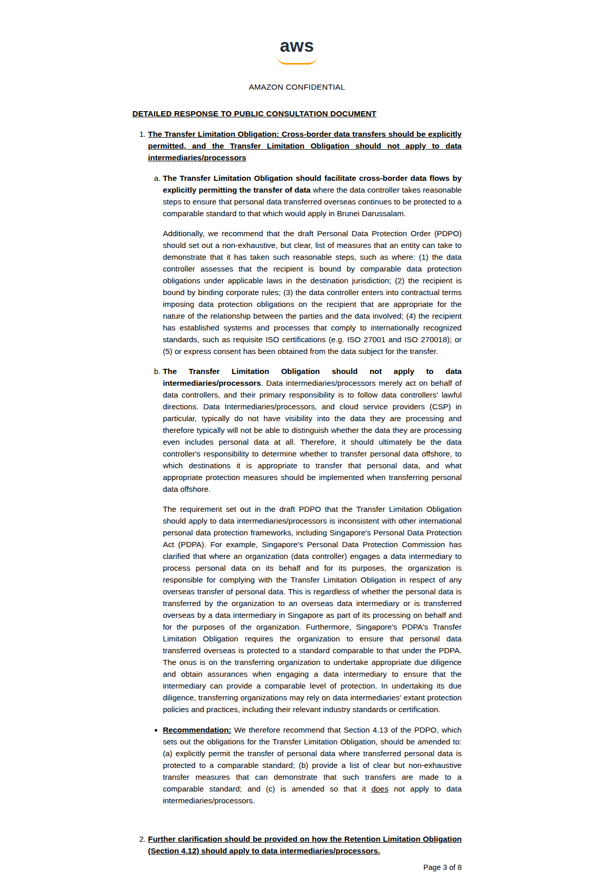aws
AMAZON CONFIDENTIAL
DETAILED RESPONSE TO PUBLIC CONSULTATION DOCUMENT
The Transfer Limitation Obligation: Cross-border data transfers should be explicitly permitted, and the Transfer Limitation Obligation should not apply to data intermediaries/processors
The Transfer Limitation Obligation should facilitate cross-border data flows by explicitly permitting the transfer of data where the data controller takes reasonable steps to ensure that personal data transferred overseas continues to be protected to a comparable standard to that which would apply in Brunei Darussalam.
Additionally, we recommend that the draft Personal Data Protection Order (PDPO) should set out a non-exhaustive, but clear, list of measures that an entity can take to demonstrate that it has taken such reasonable steps, such as where: (1) the data controller assesses that the recipient is bound by comparable data protection obligations under applicable laws in the destination jurisdiction; (2) the recipient is bound by binding corporate rules; (3) the data controller enters into contractual terms imposing data protection obligations on the recipient that are appropriate for the nature of the relationship between the parties and the data involved; (4) the recipient has established systems and processes that comply to internationally recognized standards, such as requisite ISO certifications (e.g. ISO 27001 and ISO 270018); or (5) or express consent has been obtained from the data subject for the transfer.
The Transfer Limitation Obligation should not apply to data intermediaries/processors. Data intermediaries/processors merely act on behalf of data controllers, and their primary responsibility is to follow data controllers' lawful directions. Data Intermediaries/processors, and cloud service providers (CSP) in particular, typically do not have visibility into the data they are processing and therefore typically will not be able to distinguish whether the data they are processing even includes personal data at all. Therefore, it should ultimately be the data controller's responsibility to determine whether to transfer personal data offshore, to which destinations it is appropriate to transfer that personal data, and what appropriate protection measures should be implemented when transferring personal data offshore.
The requirement set out in the draft PDPO that the Transfer Limitation Obligation should apply to data intermediaries/processors is inconsistent with other international personal data protection frameworks, including Singapore's Personal Data Protection Act (PDPA). For example, Singapore's Personal Data Protection Commission has clarified that where an organization (data controller) engages a data intermediary to process personal data on its behalf and for its purposes, the organization is responsible for complying with the Transfer Limitation Obligation in respect of any overseas transfer of personal data. This is regardless of whether the personal data is transferred by the organization to an overseas data intermediary or is transferred overseas by a data intermediary in Singapore as part of its processing on behalf and for the purposes of the organization. Furthermore, Singapore's PDPA's Transfer Limitation Obligation requires the organization to ensure that personal data transferred overseas is protected to a standard comparable to that under the PDPA. The onus is on the transferring organization to undertake appropriate due diligence and obtain assurances when engaging a data intermediary to ensure that the intermediary can provide a comparable level of protection. In undertaking its due diligence, transferring organizations may rely on data intermediaries' extant protection policies and practices, including their relevant industry standards or certification.
Recommendation: We therefore recommend that Section 4.13 of the PDPO, which sets out the obligations for the Transfer Limitation Obligation, should be amended to: (a) explicitly permit the transfer of personal data where transferred personal data is protected to a comparable standard; (b) provide a list of clear but non-exhaustive transfer measures that can demonstrate that such transfers are made to a comparable standard; and (c) is amended so that it does not apply to data intermediaries/processors.
Further clarification should be provided on how the Retention Limitation Obligation (Section 4.12) should apply to data intermediaries/processors.
Page 3 of 8